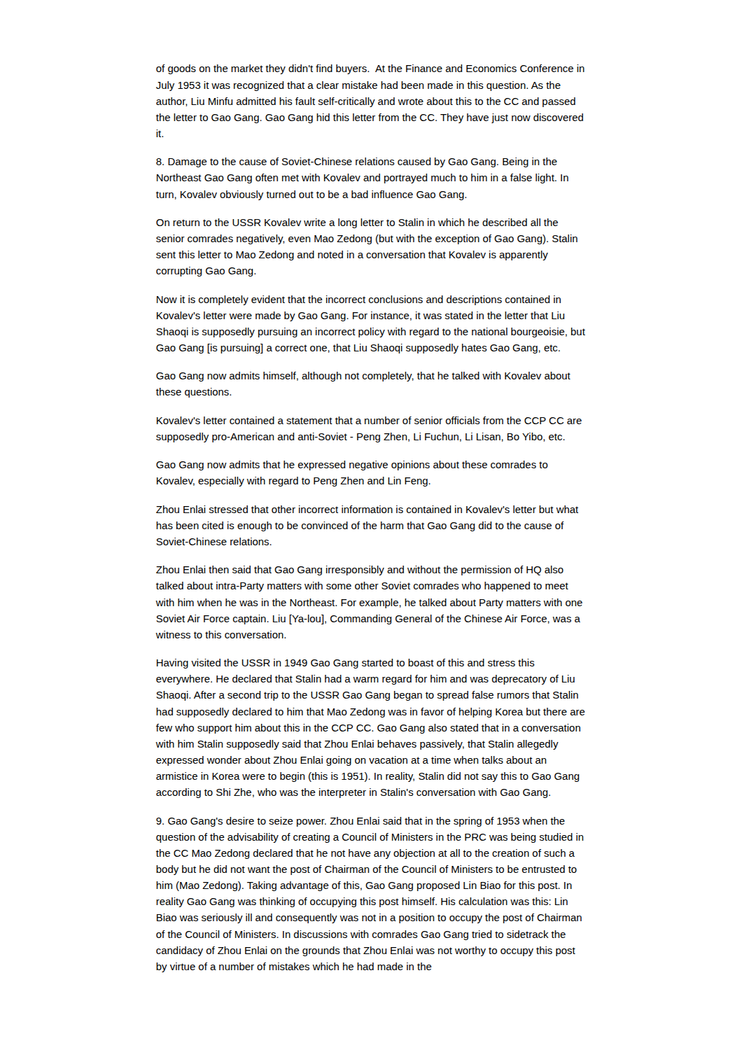of goods on the market they didn't find buyers. At the Finance and Economics Conference in July 1953 it was recognized that a clear mistake had been made in this question. As the author, Liu Minfu admitted his fault self-critically and wrote about this to the CC and passed the letter to Gao Gang. Gao Gang hid this letter from the CC. They have just now discovered it.
8. Damage to the cause of Soviet-Chinese relations caused by Gao Gang. Being in the Northeast Gao Gang often met with Kovalev and portrayed much to him in a false light. In turn, Kovalev obviously turned out to be a bad influence Gao Gang.
On return to the USSR Kovalev write a long letter to Stalin in which he described all the senior comrades negatively, even Mao Zedong (but with the exception of Gao Gang). Stalin sent this letter to Mao Zedong and noted in a conversation that Kovalev is apparently corrupting Gao Gang.
Now it is completely evident that the incorrect conclusions and descriptions contained in Kovalev's letter were made by Gao Gang. For instance, it was stated in the letter that Liu Shaoqi is supposedly pursuing an incorrect policy with regard to the national bourgeoisie, but Gao Gang [is pursuing] a correct one, that Liu Shaoqi supposedly hates Gao Gang, etc.
Gao Gang now admits himself, although not completely, that he talked with Kovalev about these questions.
Kovalev's letter contained a statement that a number of senior officials from the CCP CC are supposedly pro-American and anti-Soviet - Peng Zhen, Li Fuchun, Li Lisan, Bo Yibo, etc.
Gao Gang now admits that he expressed negative opinions about these comrades to Kovalev, especially with regard to Peng Zhen and Lin Feng.
Zhou Enlai stressed that other incorrect information is contained in Kovalev's letter but what has been cited is enough to be convinced of the harm that Gao Gang did to the cause of Soviet-Chinese relations.
Zhou Enlai then said that Gao Gang irresponsibly and without the permission of HQ also talked about intra-Party matters with some other Soviet comrades who happened to meet with him when he was in the Northeast. For example, he talked about Party matters with one Soviet Air Force captain. Liu [Ya-lou], Commanding General of the Chinese Air Force, was a witness to this conversation.
Having visited the USSR in 1949 Gao Gang started to boast of this and stress this everywhere. He declared that Stalin had a warm regard for him and was deprecatory of Liu Shaoqi. After a second trip to the USSR Gao Gang began to spread false rumors that Stalin had supposedly declared to him that Mao Zedong was in favor of helping Korea but there are few who support him about this in the CCP CC. Gao Gang also stated that in a conversation with him Stalin supposedly said that Zhou Enlai behaves passively, that Stalin allegedly expressed wonder about Zhou Enlai going on vacation at a time when talks about an armistice in Korea were to begin (this is 1951). In reality, Stalin did not say this to Gao Gang according to Shi Zhe, who was the interpreter in Stalin's conversation with Gao Gang.
9. Gao Gang's desire to seize power. Zhou Enlai said that in the spring of 1953 when the question of the advisability of creating a Council of Ministers in the PRC was being studied in the CC Mao Zedong declared that he not have any objection at all to the creation of such a body but he did not want the post of Chairman of the Council of Ministers to be entrusted to him (Mao Zedong). Taking advantage of this, Gao Gang proposed Lin Biao for this post. In reality Gao Gang was thinking of occupying this post himself. His calculation was this: Lin Biao was seriously ill and consequently was not in a position to occupy the post of Chairman of the Council of Ministers. In discussions with comrades Gao Gang tried to sidetrack the candidacy of Zhou Enlai on the grounds that Zhou Enlai was not worthy to occupy this post by virtue of a number of mistakes which he had made in the